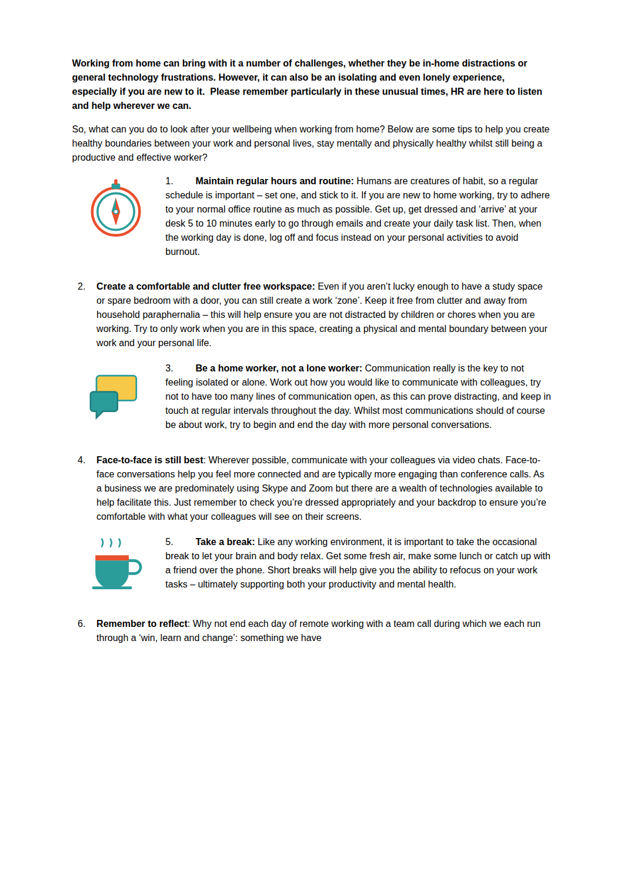Working from home can bring with it a number of challenges, whether they be in-home distractions or general technology frustrations. However, it can also be an isolating and even lonely experience, especially if you are new to it. Please remember particularly in these unusual times, HR are here to listen and help wherever we can.
So, what can you do to look after your wellbeing when working from home? Below are some tips to help you create healthy boundaries between your work and personal lives, stay mentally and physically healthy whilst still being a productive and effective worker?
1. Maintain regular hours and routine: Humans are creatures of habit, so a regular schedule is important – set one, and stick to it. If you are new to home working, try to adhere to your normal office routine as much as possible. Get up, get dressed and ‘arrive’ at your desk 5 to 10 minutes early to go through emails and create your daily task list. Then, when the working day is done, log off and focus instead on your personal activities to avoid burnout.
Create a comfortable and clutter free workspace: Even if you aren’t lucky enough to have a study space or spare bedroom with a door, you can still create a work ‘zone’. Keep it free from clutter and away from household paraphernalia – this will help ensure you are not distracted by children or chores when you are working. Try to only work when you are in this space, creating a physical and mental boundary between your work and your personal life.
3. Be a home worker, not a lone worker: Communication really is the key to not feeling isolated or alone. Work out how you would like to communicate with colleagues, try not to have too many lines of communication open, as this can prove distracting, and keep in touch at regular intervals throughout the day. Whilst most communications should of course be about work, try to begin and end the day with more personal conversations.
Face-to-face is still best: Wherever possible, communicate with your colleagues via video chats. Face-to-face conversations help you feel more connected and are typically more engaging than conference calls. As a business we are predominately using Skype and Zoom but there are a wealth of technologies available to help facilitate this. Just remember to check you’re dressed appropriately and your backdrop to ensure you’re comfortable with what your colleagues will see on their screens.
5. Take a break: Like any working environment, it is important to take the occasional break to let your brain and body relax. Get some fresh air, make some lunch or catch up with a friend over the phone. Short breaks will help give you the ability to refocus on your work tasks – ultimately supporting both your productivity and mental health.
Remember to reflect: Why not end each day of remote working with a team call during which we each run through a ‘win, learn and change’: something we have